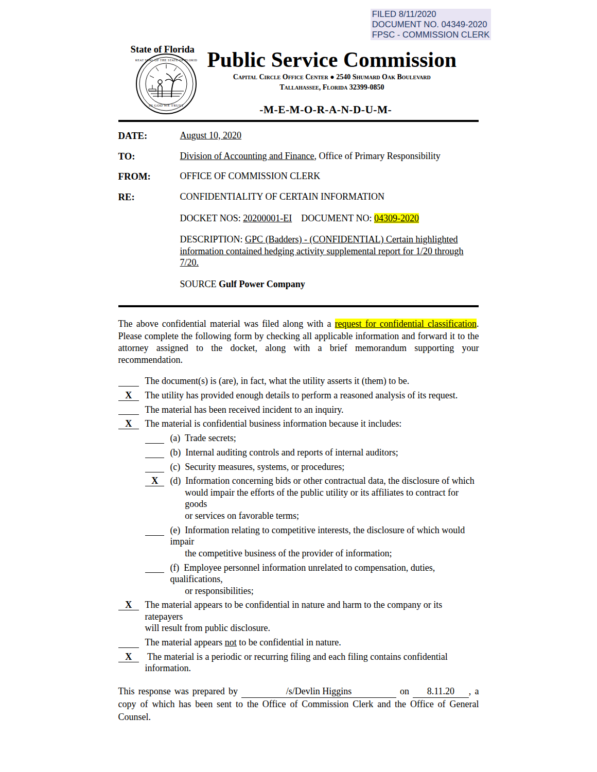FILED 8/11/2020
DOCUMENT NO. 04349-2020
FPSC - COMMISSION CLERK
State of Florida
IN GOD WE TRUST GREAT SEAL OF THE STATE OF FLORIDA
Public Service Commission
Capital Circle Office Center ● 2540 Shumard Oak Boulevard
Tallahassee, Florida 32399-0850
-M-E-M-O-R-A-N-D-U-M-
| DATE: | August 10, 2020 |
| TO: | Division of Accounting and Finance , Office of Primary Responsibility |
| FROM: | OFFICE OF COMMISSION CLERK |
| RE: | CONFIDENTIALITY OF CERTAIN INFORMATION DOCKET NOS: 20200001-EI DOCUMENT NO: 04309-2020 DESCRIPTION: GPC (Badders) - (CONFIDENTIAL) Certain highlighted information contained hedging activity supplemental report for 1/20 through 7/20. SOURCE Gulf Power Company |
The above confidential material was filed along with a request for confidential classification. Please complete the following form by checking all applicable information and forward it to the attorney assigned to the docket, along with a brief memorandum supporting your recommendation.
The document(s) is (are), in fact, what the utility asserts it (them) to be.
X
The utility has provided enough details to perform a reasoned analysis of its request.
The material has been received incident to an inquiry.
X
The material is confidential business information because it includes:
(a) Trade secrets;
(b) Internal auditing controls and reports of internal auditors;
(c) Security measures, systems, or procedures;
X
(d) Information concerning bids or other contractual data, the disclosure of which would impair the efforts of the public utility or its affiliates to contract for goods or services on favorable terms;
(e) Information relating to competitive interests, the disclosure of which would impair the competitive business of the provider of information;
(f) Employee personnel information unrelated to compensation, duties, qualifications, or responsibilities;
X
The material appears to be confidential in nature and harm to the company or its ratepayers will result from public disclosure.
The material appears not to be confidential in nature.
X
The material is a periodic or recurring filing and each filing contains confidential information.
This response was prepared by /s/Devlin Higgins on 8.11.20, a copy of which has been sent to the Office of Commission Clerk and the Office of General Counsel.